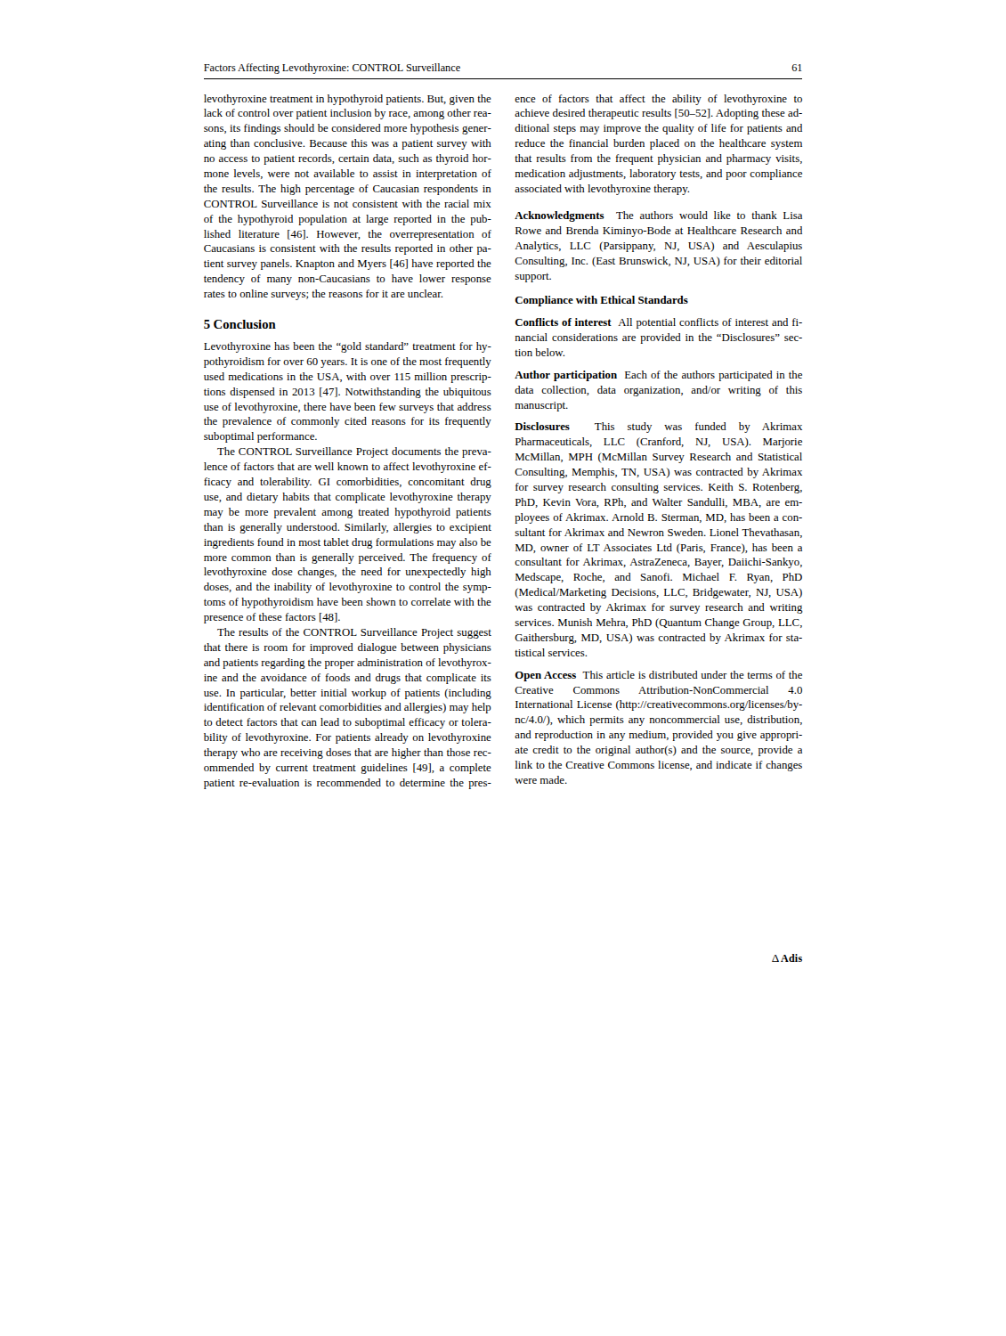Factors Affecting Levothyroxine: CONTROL Surveillance 61
levothyroxine treatment in hypothyroid patients. But, given the lack of control over patient inclusion by race, among other reasons, its findings should be considered more hypothesis generating than conclusive. Because this was a patient survey with no access to patient records, certain data, such as thyroid hormone levels, were not available to assist in interpretation of the results. The high percentage of Caucasian respondents in CONTROL Surveillance is not consistent with the racial mix of the hypothyroid population at large reported in the published literature [46]. However, the overrepresentation of Caucasians is consistent with the results reported in other patient survey panels. Knapton and Myers [46] have reported the tendency of many non-Caucasians to have lower response rates to online surveys; the reasons for it are unclear.
5 Conclusion
Levothyroxine has been the “gold standard” treatment for hypothyroidism for over 60 years. It is one of the most frequently used medications in the USA, with over 115 million prescriptions dispensed in 2013 [47]. Notwithstanding the ubiquitous use of levothyroxine, there have been few surveys that address the prevalence of commonly cited reasons for its frequently suboptimal performance.
The CONTROL Surveillance Project documents the prevalence of factors that are well known to affect levothyroxine efficacy and tolerability. GI comorbidities, concomitant drug use, and dietary habits that complicate levothyroxine therapy may be more prevalent among treated hypothyroid patients than is generally understood. Similarly, allergies to excipient ingredients found in most tablet drug formulations may also be more common than is generally perceived. The frequency of levothyroxine dose changes, the need for unexpectedly high doses, and the inability of levothyroxine to control the symptoms of hypothyroidism have been shown to correlate with the presence of these factors [48].
The results of the CONTROL Surveillance Project suggest that there is room for improved dialogue between physicians and patients regarding the proper administration of levothyroxine and the avoidance of foods and drugs that complicate its use. In particular, better initial workup of patients (including identification of relevant comorbidities and allergies) may help to detect factors that can lead to suboptimal efficacy or tolerability of levothyroxine. For patients already on levothyroxine therapy who are receiving doses that are higher than those recommended by current treatment guidelines [49], a complete patient re-evaluation is recommended to determine the presence of factors that affect the ability of levothyroxine to achieve desired therapeutic results [50–52]. Adopting these additional steps may improve the quality of life for patients and reduce the financial burden placed on the healthcare system that results from the frequent physician and pharmacy visits, medication adjustments, laboratory tests, and poor compliance associated with levothyroxine therapy.
Acknowledgments The authors would like to thank Lisa Rowe and Brenda Kiminyo-Bode at Healthcare Research and Analytics, LLC (Parsippany, NJ, USA) and Aesculapius Consulting, Inc. (East Brunswick, NJ, USA) for their editorial support.
Compliance with Ethical Standards
Conflicts of interest All potential conflicts of interest and financial considerations are provided in the “Disclosures” section below.
Author participation Each of the authors participated in the data collection, data organization, and/or writing of this manuscript.
Disclosures This study was funded by Akrimax Pharmaceuticals, LLC (Cranford, NJ, USA). Marjorie McMillan, MPH (McMillan Survey Research and Statistical Consulting, Memphis, TN, USA) was contracted by Akrimax for survey research consulting services. Keith S. Rotenberg, PhD, Kevin Vora, RPh, and Walter Sandulli, MBA, are employees of Akrimax. Arnold B. Sterman, MD, has been a consultant for Akrimax and Newron Sweden. Lionel Thevathasan, MD, owner of LT Associates Ltd (Paris, France), has been a consultant for Akrimax, AstraZeneca, Bayer, Daiichi-Sankyo, Medscape, Roche, and Sanofi. Michael F. Ryan, PhD (Medical/Marketing Decisions, LLC, Bridgewater, NJ, USA) was contracted by Akrimax for survey research and writing services. Munish Mehra, PhD (Quantum Change Group, LLC, Gaithersburg, MD, USA) was contracted by Akrimax for statistical services.
Open Access This article is distributed under the terms of the Creative Commons Attribution-NonCommercial 4.0 International License (http://creativecommons.org/licenses/by-nc/4.0/), which permits any noncommercial use, distribution, and reproduction in any medium, provided you give appropriate credit to the original author(s) and the source, provide a link to the Creative Commons license, and indicate if changes were made.
ΔAdis